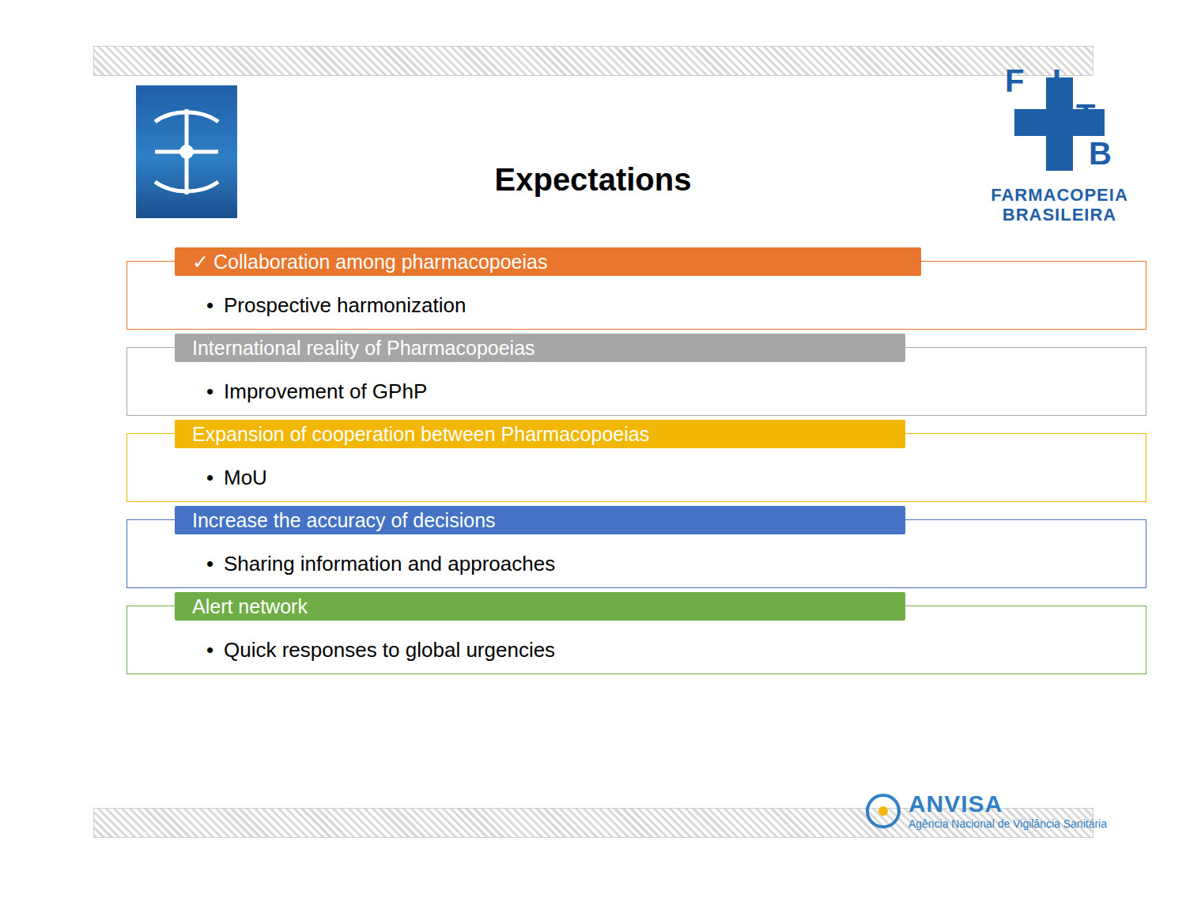F L T B
FARMACOPEIA
BRASILEIRA
Expectations
✓Collaboration among pharmacopoeias
•Prospective harmonization
International reality of Pharmacopoeias
•Improvement of GPhP
Expansion of cooperation between Pharmacopoeias
•MoU
Increase the accuracy of decisions
•Sharing information and approaches
Alert network
•Quick responses to global urgencies
ANVISA
Agência Nacional de Vigilância Sanitária